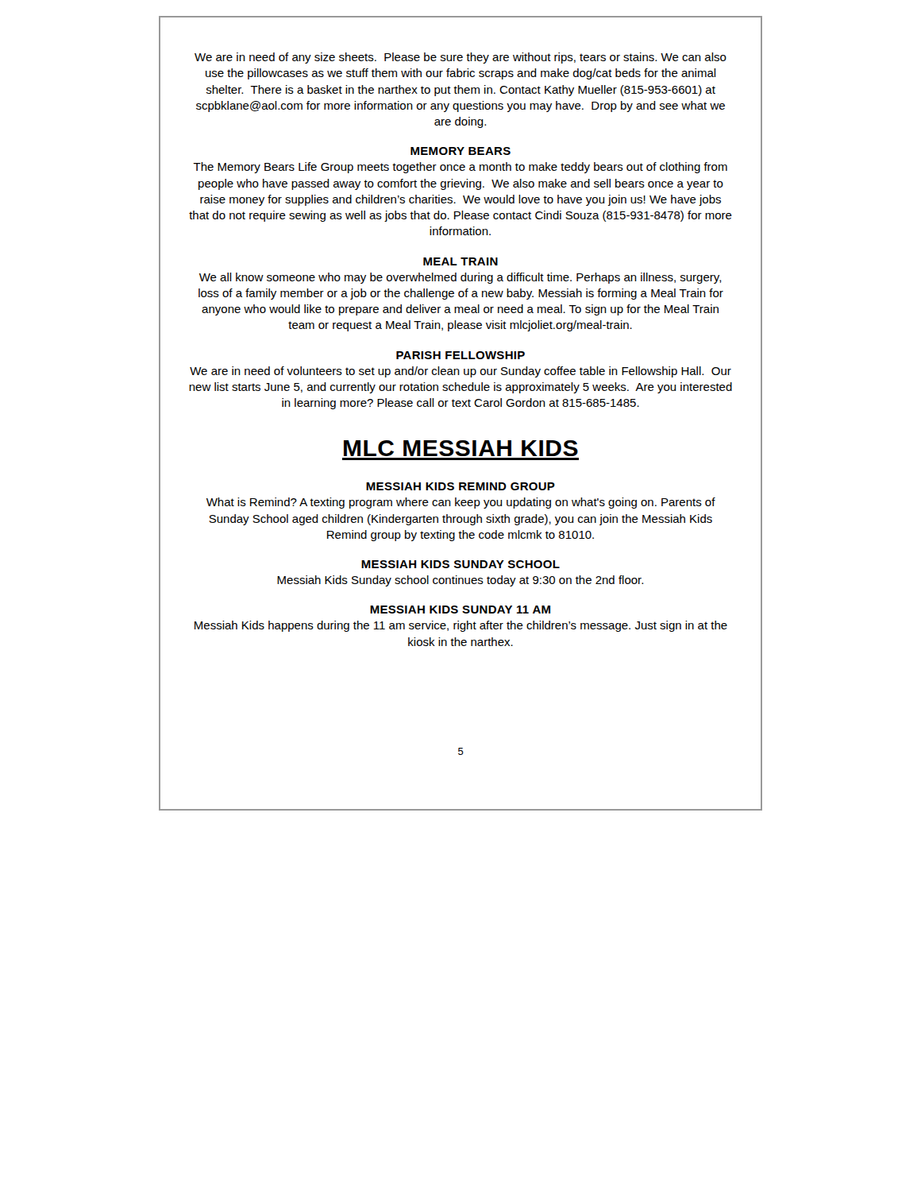We are in need of any size sheets. Please be sure they are without rips, tears or stains. We can also use the pillowcases as we stuff them with our fabric scraps and make dog/cat beds for the animal shelter. There is a basket in the narthex to put them in. Contact Kathy Mueller (815-953-6601) at scpbklane@aol.com for more information or any questions you may have. Drop by and see what we are doing.
MEMORY BEARS
The Memory Bears Life Group meets together once a month to make teddy bears out of clothing from people who have passed away to comfort the grieving. We also make and sell bears once a year to raise money for supplies and children’s charities. We would love to have you join us! We have jobs that do not require sewing as well as jobs that do. Please contact Cindi Souza (815-931-8478) for more information.
MEAL TRAIN
We all know someone who may be overwhelmed during a difficult time. Perhaps an illness, surgery, loss of a family member or a job or the challenge of a new baby. Messiah is forming a Meal Train for anyone who would like to prepare and deliver a meal or need a meal. To sign up for the Meal Train team or request a Meal Train, please visit mlcjoliet.org/meal-train.
PARISH FELLOWSHIP
We are in need of volunteers to set up and/or clean up our Sunday coffee table in Fellowship Hall. Our new list starts June 5, and currently our rotation schedule is approximately 5 weeks. Are you interested in learning more? Please call or text Carol Gordon at 815-685-1485.
MLC MESSIAH KIDS
MESSIAH KIDS REMIND GROUP
What is Remind? A texting program where can keep you updating on what's going on. Parents of Sunday School aged children (Kindergarten through sixth grade), you can join the Messiah Kids Remind group by texting the code mlcmk to 81010.
MESSIAH KIDS SUNDAY SCHOOL
Messiah Kids Sunday school continues today at 9:30 on the 2nd floor.
MESSIAH KIDS SUNDAY 11 AM
Messiah Kids happens during the 11 am service, right after the children’s message. Just sign in at the kiosk in the narthex.
5